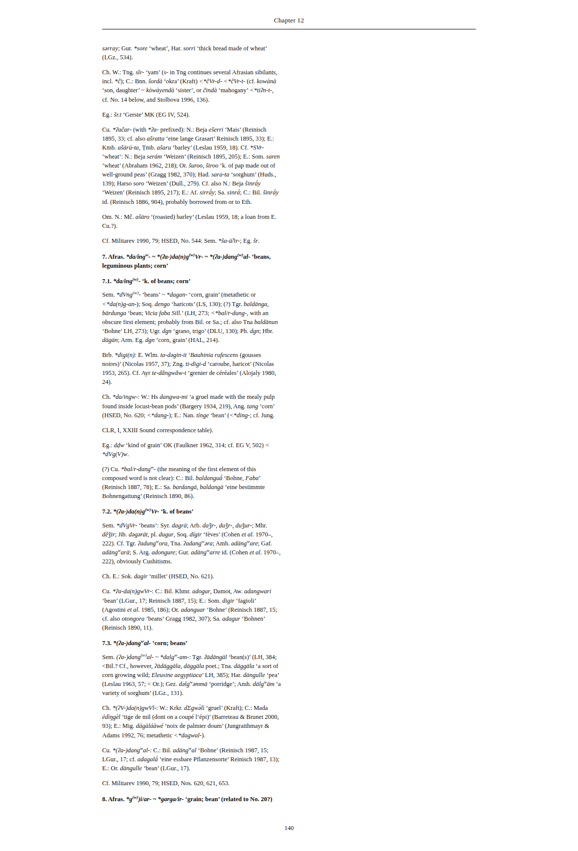Chapter 12
sərray; Gur. *sore ‘wheat’, Har. sorri ‘thick bread made of wheat’ (LGz., 534).
Ch. W.: Tng. sîr- ‘yam’ (s- in Tng continues several Afrasian sibilants, incl. *ĉ); C.: Bnn. ŝordà ‘okra’ (Kraft) <*ĉVr-d- <*ĉVr-t- (cf. kowànà ‘son, daughter’ ~ kòwàyendà ‘sister’, or čindà ‘mahogany’ <*tiʔn-t-, cf. No. 14 below, and Stolbova 1996, 136).
Eg.: šr.t ‘Gerste’ MK (EG IV, 524).
Cu. *ʔaĉar- (with *ʔa- prefixed): N.: Beja ešerri ‘Mais’ (Reinisch 1895, 33; cf. also ašratta ‘eine lange Grasart’ Reinisch 1895, 33); E.: Kmb. ašārú-ta, Ṭmb. ašaru ‘barley’ (Leslau 1959, 18). Cf. *SVr- ‘wheat’: N.: Beja serám ‘Weizen’ (Reinisch 1895, 205); E.: Som. saren ‘wheat’ (Abraham 1962, 218); Or. šuroo, široo ‘k. of pap made out of well-ground peas’ (Gragg 1982, 370); Had. sara-ta ‘sorghum’ (Huds., 139); Harso soro ‘Weizen’ (Dull., 279). Cf. also N.: Beja šinrā́y ‘Weizen’ (Reinisch 1895, 217); E.: Af. sirrā́y; Sa. sinrā́; C.: Bil. šinrā́y id. (Reinisch 1886, 904), probably borrowed from or to Eth.
Om. N.: Mč. ašāro ‘(roasted) barley’ (Leslau 1959, 18; a loan from E. Cu.?).
Cf. Militarev 1990, 79; HSED, No. 544: Sem. *ša-ā̆/ir-; Eg. šr.
7. Afras. *da/ingw- ~ *(ʔa-)da(n)g(w)Vr- ~ *(ʔa-)dang(w)al- ‘beans, leguminous plants; corn’
7.1. *da/ing(w)- ‘k. of beans; corn’
Sem. *dVng(w)- ‘beans’ ~ *dagan- ‘corn, grain’ (metathetic or <*da(n)g-an-); Soq. dengo ‘haricots’ (LS, 130); (?) Tgr. baldänga, bärdunga ‘bean; Vicia faba Sill.’ (LH, 273; <*bal/r-dung-, with an obscure first element; probably from Bil. or Sa.; cf. also Tna baldänun ‘Bohne’ LH, 273); Ugr. dgn ‘grano, trigo’ (DLU, 130); Ph. dgn; Hbr. dāgān; Arm. Eg. dgn ‘corn, grain’ (HAL, 214).
Brb. *digi(n): E. Wlm. ta-dəgin-it ‘Bauhinia rufescens (gousses noires)’ (Nicolas 1957, 37); Zng. ti-dīgi-d ‘caroube, haricot’ (Nicolas 1953, 265). Cf. Ayr te-dăngwăw-t ‘grenier de céréales’ (Alojaly 1980, 24).
Ch. *da/ingw-: W.: Hs dangwa-mi ‘a gruel made with the mealy pulp found inside locust-bean pods’ (Bargery 1934, 219), Ang. tang ‘corn’ (HSED, No. 620; <*dang-); E.: Nan. tínge ‘bean’ (<*ding-; cf. Jung.
CLR, I, XXIII Sound correspondence table).
Eg.: dḏw ‘kind of grain’ OK (Faulkner 1962, 314; cf. EG V, 502) < *dVg(V)w.
(?) Cu. *bal/r-dangw- (the meaning of the first element of this composed word is not clear): C.: Bil. baldanguā́ ‘Bohne, Faba’ (Reinisch 1887, 78); E.: Sa. bardangā, baldangā ‘eine bestimmte Bohnengattung’ (Reinisch 1890, 86).
7.2. *(ʔa-)da(n)g(w)Vr- ‘k. of beans’
Sem. *dVgVr- ‘beans’: Syr. dagrā; Arb. daǯr-, duǯr-, duǯur-; Mhr. dêǯir; Jib. dəgərät, pl. dugur, Soq. dígir ‘fèves’ (Cohen et al. 1970–, 222). Cf. Tgr. ʔadungwora, Tna. ʔadangwəra; Amh. adängware; Gaf. adängwarä; S. Arg. adongure; Gur. adängwarre id. (Cohen et al. 1970–, 222), obviously Cushitisms.
Ch. E.: Sok. dagir ‘millet’ (HSED, No. 621).
Cu. *ʔa-da(n)gwVr-: C.: Bil. Khmr. adogur, Damot, Aw. adangwari ‘bean’ (LGur., 17; Reinisch 1887, 15); E.: Som. digir ‘fagioli’ (Agostini et al. 1985, 186); Or. adanguar ‘Bohne’ (Reinisch 1887, 15; cf. also otongora ‘beans’ Gragg 1982, 307); Sa. adagur ‘Bohnen’ (Reinisch 1890, 11).
7.3. *(ʔa-)dangwal- ‘corn; beans’
Sem. (ʔa-)dang(w)al- ~ *dalgw-am-: Tgr. ʔädängäl ‘bean(s)’ (LH, 384; <Bil.? Cf., however, ʔädäggäla, däggäla poet.; Tna. däggäla ‘a sort of corn growing wild; Eleusine aegyptiaca’ LH, 385); Har. dāngulle ‘pea’ (Leslau 1963, 57; < Or.); Gez. dəlgwəmmā ‘porridge’; Amh. dälgwäm ‘a variety of sorghum’ (LGz., 131).
Ch. *(ʔV-)da(n)gwVl-: W.: Krkr. dƩgwə̀lì ‘gruel’ (Kraft); C.: Mada édìŋgèl ‘tige de mil (dont on a coupé l’épi)’ (Barreteau & Brunet 2000, 93); E.: Mig. dágàláàwé ‘noix de palmier doum’ (Jungraithmayr & Adams 1992, 76; metathetic <*dagwal-).
Cu. *(ʔa-)dangwal-: C.: Bil. adängwal ‘Bohne’ (Reinisch 1987, 15; LGur., 17; cf. adagalā́ ‘eine essbare Pflanzensorte’ Reinisch 1987, 13); E.: Or. dāngulle ‘bean’ (LGur., 17).
Cf. Militarev 1990, 79; HSED, Nos. 620, 621, 653.
8. Afras. *g(w))i/ar- ~ *garga/ir- ‘grain; bean’ (related to No. 20?)
140